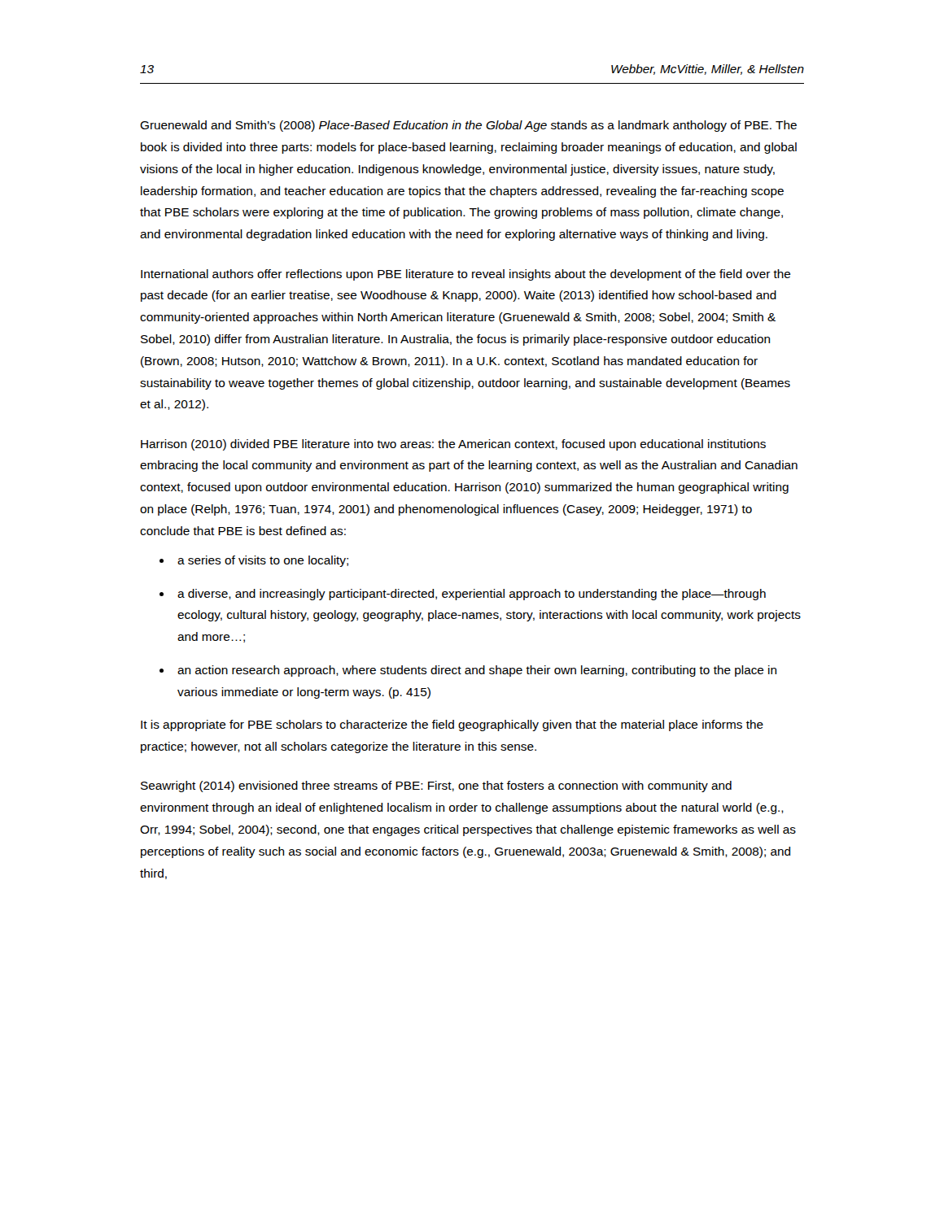13 Webber, McVittie, Miller, & Hellsten
Gruenewald and Smith’s (2008) Place-Based Education in the Global Age stands as a landmark anthology of PBE. The book is divided into three parts: models for place-based learning, reclaiming broader meanings of education, and global visions of the local in higher education. Indigenous knowledge, environmental justice, diversity issues, nature study, leadership formation, and teacher education are topics that the chapters addressed, revealing the far-reaching scope that PBE scholars were exploring at the time of publication. The growing problems of mass pollution, climate change, and environmental degradation linked education with the need for exploring alternative ways of thinking and living.
International authors offer reflections upon PBE literature to reveal insights about the development of the field over the past decade (for an earlier treatise, see Woodhouse & Knapp, 2000). Waite (2013) identified how school-based and community-oriented approaches within North American literature (Gruenewald & Smith, 2008; Sobel, 2004; Smith & Sobel, 2010) differ from Australian literature. In Australia, the focus is primarily place-responsive outdoor education (Brown, 2008; Hutson, 2010; Wattchow & Brown, 2011). In a U.K. context, Scotland has mandated education for sustainability to weave together themes of global citizenship, outdoor learning, and sustainable development (Beames et al., 2012).
Harrison (2010) divided PBE literature into two areas: the American context, focused upon educational institutions embracing the local community and environment as part of the learning context, as well as the Australian and Canadian context, focused upon outdoor environmental education. Harrison (2010) summarized the human geographical writing on place (Relph, 1976; Tuan, 1974, 2001) and phenomenological influences (Casey, 2009; Heidegger, 1971) to conclude that PBE is best defined as:
a series of visits to one locality;
a diverse, and increasingly participant-directed, experiential approach to understanding the place—through ecology, cultural history, geology, geography, place-names, story, interactions with local community, work projects and more…;
an action research approach, where students direct and shape their own learning, contributing to the place in various immediate or long-term ways. (p. 415)
It is appropriate for PBE scholars to characterize the field geographically given that the material place informs the practice; however, not all scholars categorize the literature in this sense.
Seawright (2014) envisioned three streams of PBE: First, one that fosters a connection with community and environment through an ideal of enlightened localism in order to challenge assumptions about the natural world (e.g., Orr, 1994; Sobel, 2004); second, one that engages critical perspectives that challenge epistemic frameworks as well as perceptions of reality such as social and economic factors (e.g., Gruenewald, 2003a; Gruenewald & Smith, 2008); and third,